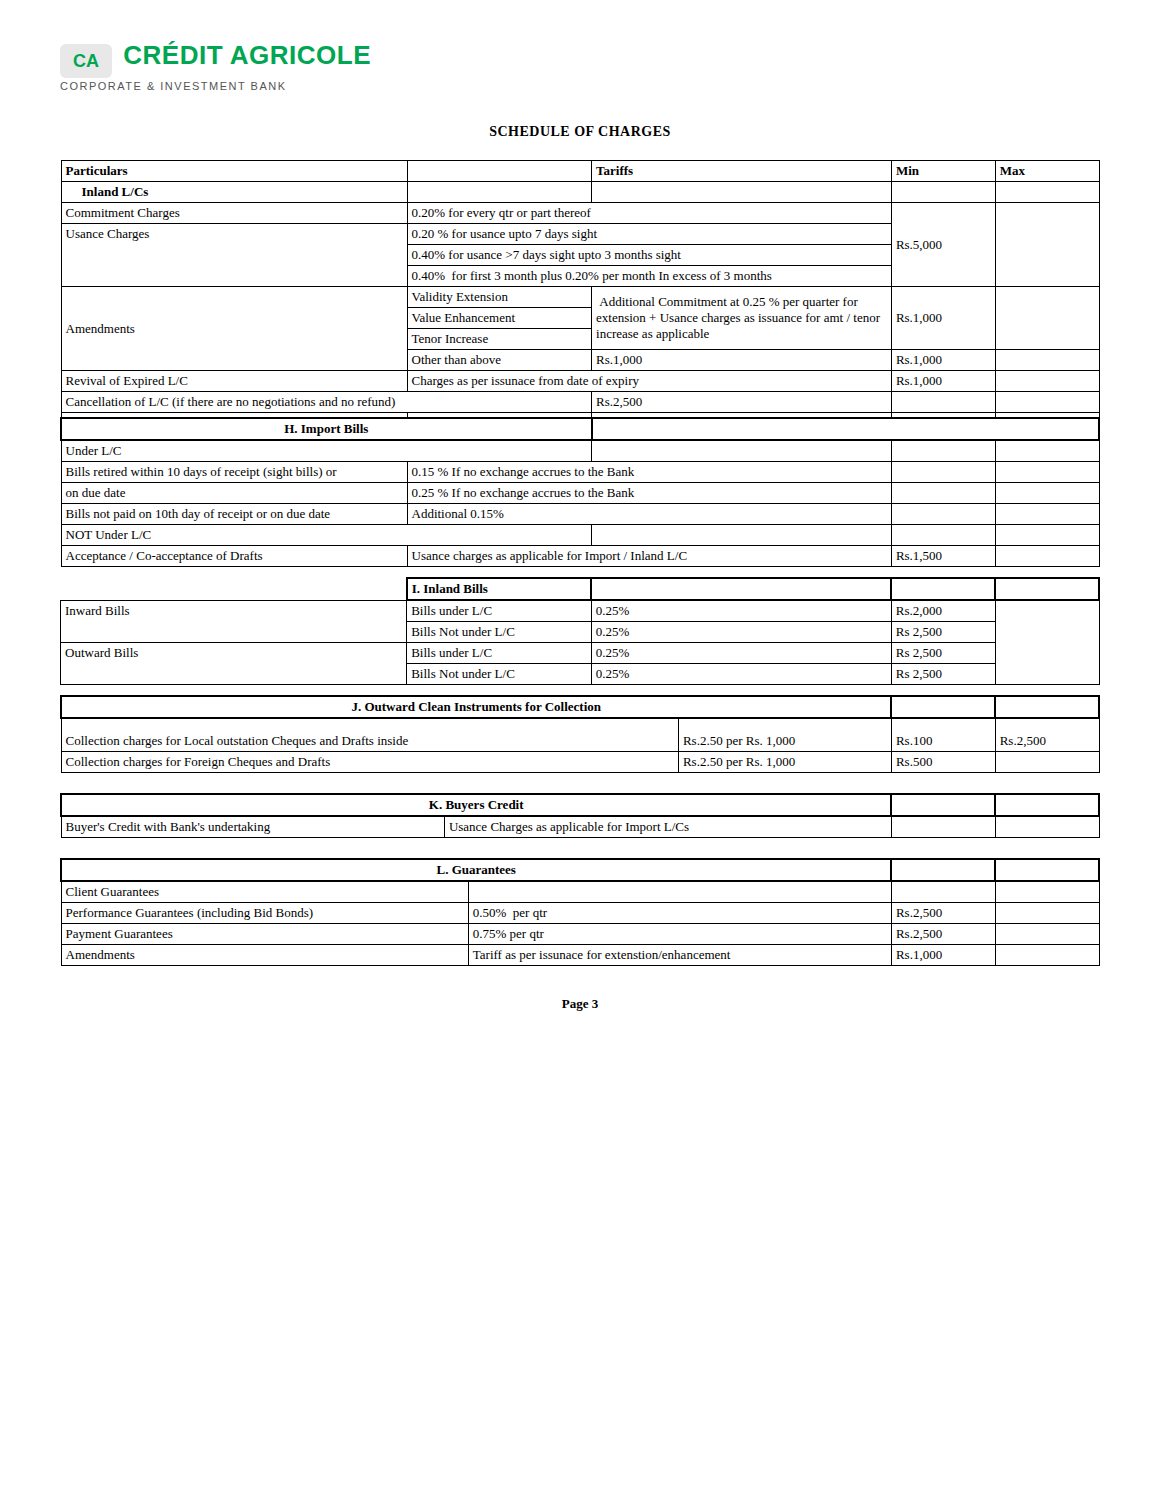CA CRÉDIT AGRICOLE
CORPORATE & INVESTMENT BANK
SCHEDULE OF CHARGES
| Particulars | | Tariffs | Min | Max |
| Inland L/Cs | | | | |
| Commitment Charges | 0.20% for every qtr or part thereof | Rs.5,000 | |
| Usance Charges | 0.20 % for usance upto 7 days sight |
| 0.40% for usance >7 days sight upto 3 months sight |
| 0.40% for first 3 month plus 0.20% per month In excess of 3 months |
| Amendments | Validity Extension | Additional Commitment at 0.25 % per quarter for extension + Usance charges as issuance for amt / tenor increase as applicable | Rs.1,000 | |
| Value Enhancement |
| Tenor Increase |
| Other than above | Rs.1,000 | Rs.1,000 | |
| Revival of Expired L/C | Charges as per issunace from date of expiry | Rs.1,000 | |
| Cancellation of L/C (if there are no negotiations and no refund) | Rs.2,500 | | |
| H. Import Bills | |
| Under L/C | | | |
| Bills retired within 10 days of receipt (sight bills) or | 0.15 % If no exchange accrues to the Bank | | |
| on due date | 0.25 % If no exchange accrues to the Bank | | |
| Bills not paid on 10th day of receipt or on due date | Additional 0.15% | | |
| NOT Under L/C | | | |
| Acceptance / Co-acceptance of Drafts | Usance charges as applicable for Import / Inland L/C | Rs.1,500 | |
| | I. Inland Bills | | | |
| Inward Bills | Bills under L/C | 0.25% | Rs.2,000 | |
| Bills Not under L/C | 0.25% | Rs 2,500 |
| Outward Bills | Bills under L/C | 0.25% | Rs 2,500 |
| Bills Not under L/C | 0.25% | Rs 2,500 |
| J. Outward Clean Instruments for Collection | | |
| Collection charges for Local outstation Cheques and Drafts inside | Rs.2.50 per Rs. 1,000 | Rs.100 | Rs.2,500 |
| Collection charges for Foreign Cheques and Drafts | Rs.2.50 per Rs. 1,000 | Rs.500 | |
| K. Buyers Credit | | |
| Buyer's Credit with Bank's undertaking | Usance Charges as applicable for Import L/Cs | | |
| L. Guarantees | | |
| Client Guarantees | | | |
| Performance Guarantees (including Bid Bonds) | 0.50% per qtr | Rs.2,500 | |
| Payment Guarantees | 0.75% per qtr | Rs.2,500 | |
| Amendments | Tariff as per issunace for extenstion/enhancement | Rs.1,000 | |
Page 3